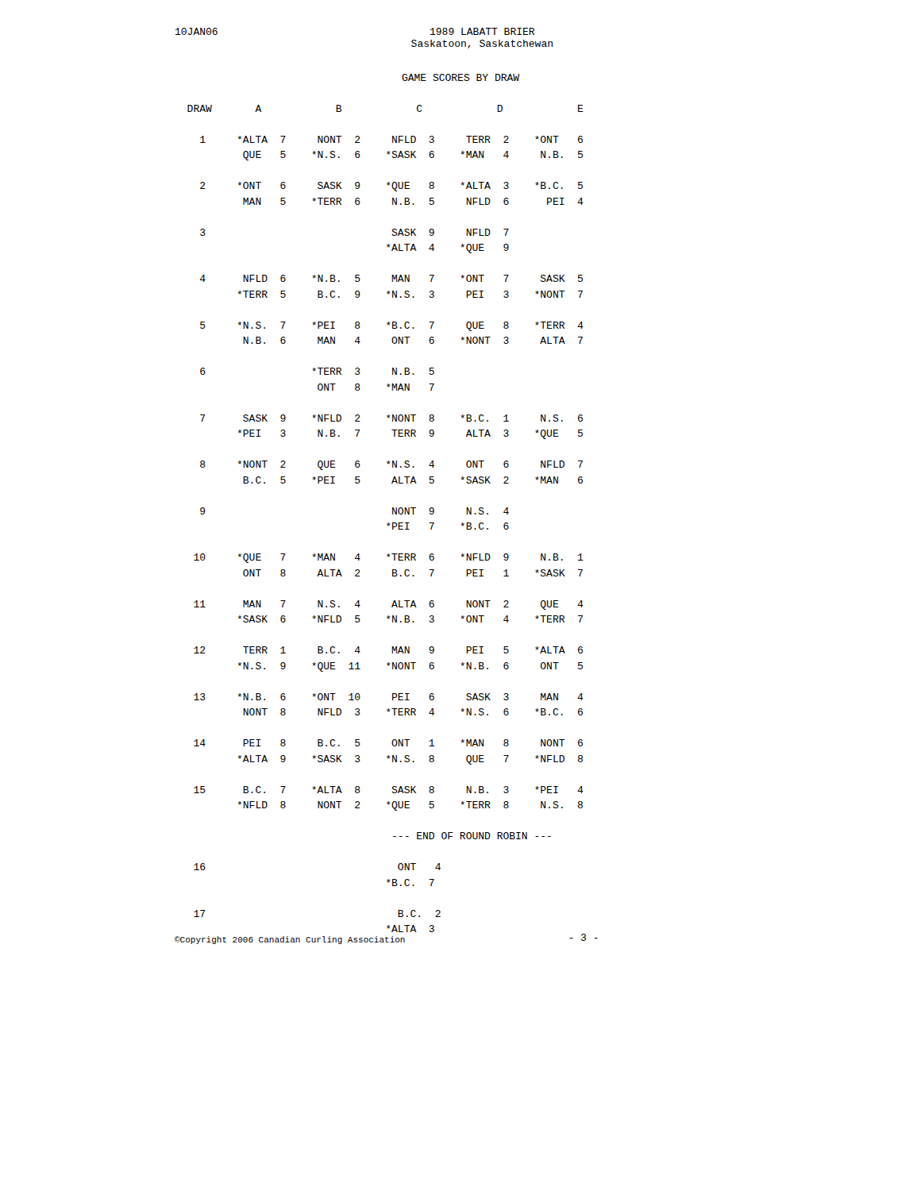10JAN06
1989 LABATT BRIER Saskatoon, Saskatchewan
GAME SCORES BY DRAW
  DRAW       A            B            C            D            E

    1     *ALTA  7     NONT  2     NFLD  3     TERR  2    *ONT   6
           QUE   5    *N.S.  6    *SASK  6    *MAN   4     N.B.  5

    2     *ONT   6     SASK  9    *QUE   8    *ALTA  3    *B.C.  5
           MAN   5    *TERR  6     N.B.  5     NFLD  6      PEI  4

    3                              SASK  9     NFLD  7
                                  *ALTA  4    *QUE   9

    4      NFLD  6    *N.B.  5     MAN   7    *ONT   7     SASK  5
          *TERR  5     B.C.  9    *N.S.  3     PEI   3    *NONT  7

    5     *N.S.  7    *PEI   8    *B.C.  7     QUE   8    *TERR  4
           N.B.  6     MAN   4     ONT   6    *NONT  3     ALTA  7

    6                 *TERR  3     N.B.  5
                       ONT   8    *MAN   7

    7      SASK  9    *NFLD  2    *NONT  8    *B.C.  1     N.S.  6
          *PEI   3     N.B.  7     TERR  9     ALTA  3    *QUE   5

    8     *NONT  2     QUE   6    *N.S.  4     ONT   6     NFLD  7
           B.C.  5    *PEI   5     ALTA  5    *SASK  2    *MAN   6

    9                              NONT  9     N.S.  4
                                  *PEI   7    *B.C.  6

   10     *QUE   7    *MAN   4    *TERR  6    *NFLD  9     N.B.  1
           ONT   8     ALTA  2     B.C.  7     PEI   1    *SASK  7

   11      MAN   7     N.S.  4     ALTA  6     NONT  2     QUE   4
          *SASK  6    *NFLD  5    *N.B.  3    *ONT   4    *TERR  7

   12      TERR  1     B.C.  4     MAN   9     PEI   5    *ALTA  6
          *N.S.  9    *QUE  11    *NONT  6    *N.B.  6     ONT   5

   13     *N.B.  6    *ONT  10     PEI   6     SASK  3     MAN   4
           NONT  8     NFLD  3    *TERR  4    *N.S.  6    *B.C.  6

   14      PEI   8     B.C.  5     ONT   1    *MAN   8     NONT  6
          *ALTA  9    *SASK  3    *N.S.  8     QUE   7    *NFLD  8

   15      B.C.  7    *ALTA  8     SASK  8     N.B.  3    *PEI   4
          *NFLD  8     NONT  2    *QUE   5    *TERR  8     N.S.  8

                                   --- END OF ROUND ROBIN ---

   16                               ONT   4
                                  *B.C.  7

   17                               B.C.  2
                                  *ALTA  3
©Copyright 2006 Canadian Curling Association
- 3 -